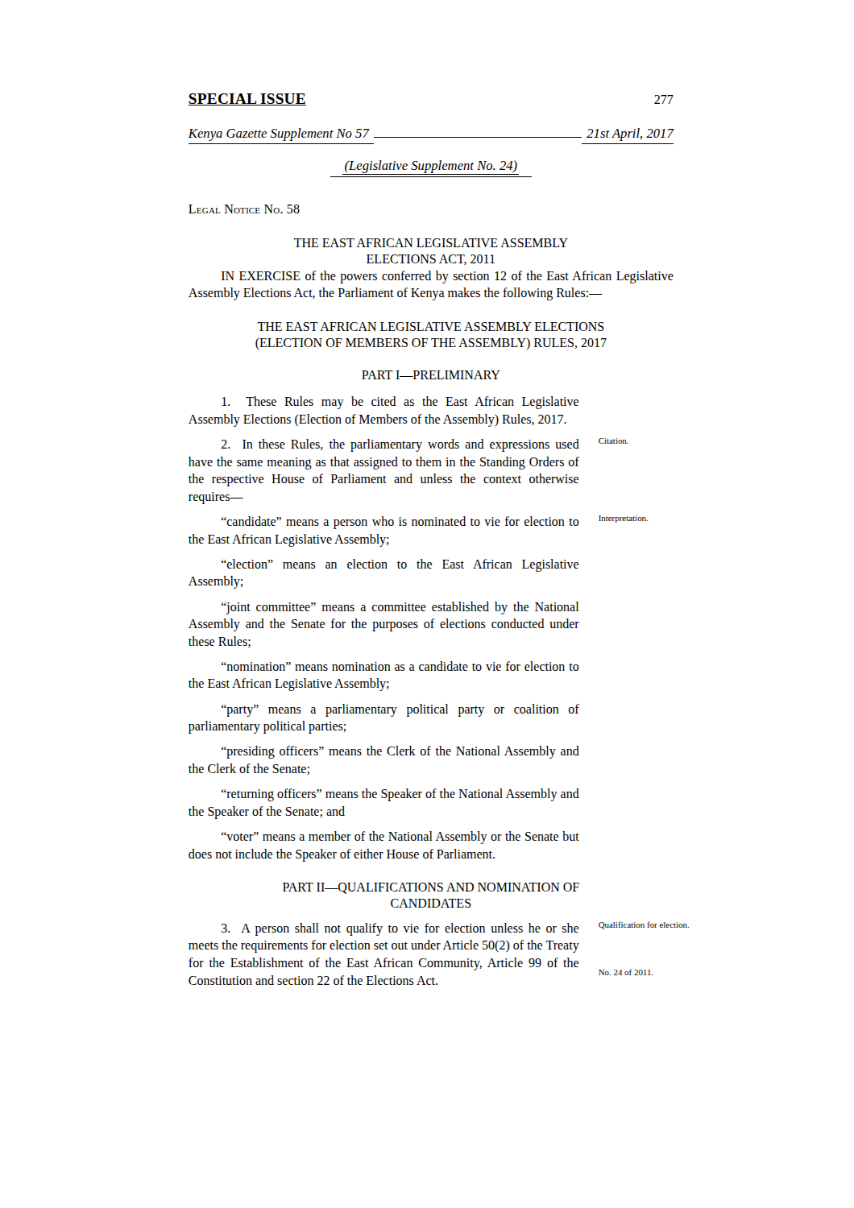SPECIAL ISSUE
277
Kenya Gazette Supplement No 57
21st April, 2017
(Legislative Supplement No. 24)
Legal Notice No. 58
THE EAST AFRICAN LEGISLATIVE ASSEMBLY
ELECTIONS ACT, 2011
IN EXERCISE of the powers conferred by section 12 of the East African Legislative Assembly Elections Act, the Parliament of Kenya makes the following Rules:—
THE EAST AFRICAN LEGISLATIVE ASSEMBLY ELECTIONS
(ELECTION OF MEMBERS OF THE ASSEMBLY) RULES, 2017
PART I—PRELIMINARY
1. These Rules may be cited as the East African Legislative Assembly Elections (Election of Members of the Assembly) Rules, 2017.
Citation.
2. In these Rules, the parliamentary words and expressions used have the same meaning as that assigned to them in the Standing Orders of the respective House of Parliament and unless the context otherwise requires—
Interpretation.
“candidate” means a person who is nominated to vie for election to the East African Legislative Assembly;
“election” means an election to the East African Legislative Assembly;
“joint committee” means a committee established by the National Assembly and the Senate for the purposes of elections conducted under these Rules;
“nomination” means nomination as a candidate to vie for election to the East African Legislative Assembly;
“party” means a parliamentary political party or coalition of parliamentary political parties;
“presiding officers” means the Clerk of the National Assembly and the Clerk of the Senate;
“returning officers” means the Speaker of the National Assembly and the Speaker of the Senate; and
“voter” means a member of the National Assembly or the Senate but does not include the Speaker of either House of Parliament.
PART II—QUALIFICATIONS AND NOMINATION OF
CANDIDATES
3. A person shall not qualify to vie for election unless he or she meets the requirements for election set out under Article 50(2) of the Treaty for the Establishment of the East African Community, Article 99 of the Constitution and section 22 of the Elections Act.
Qualification for election.
No. 24 of 2011.